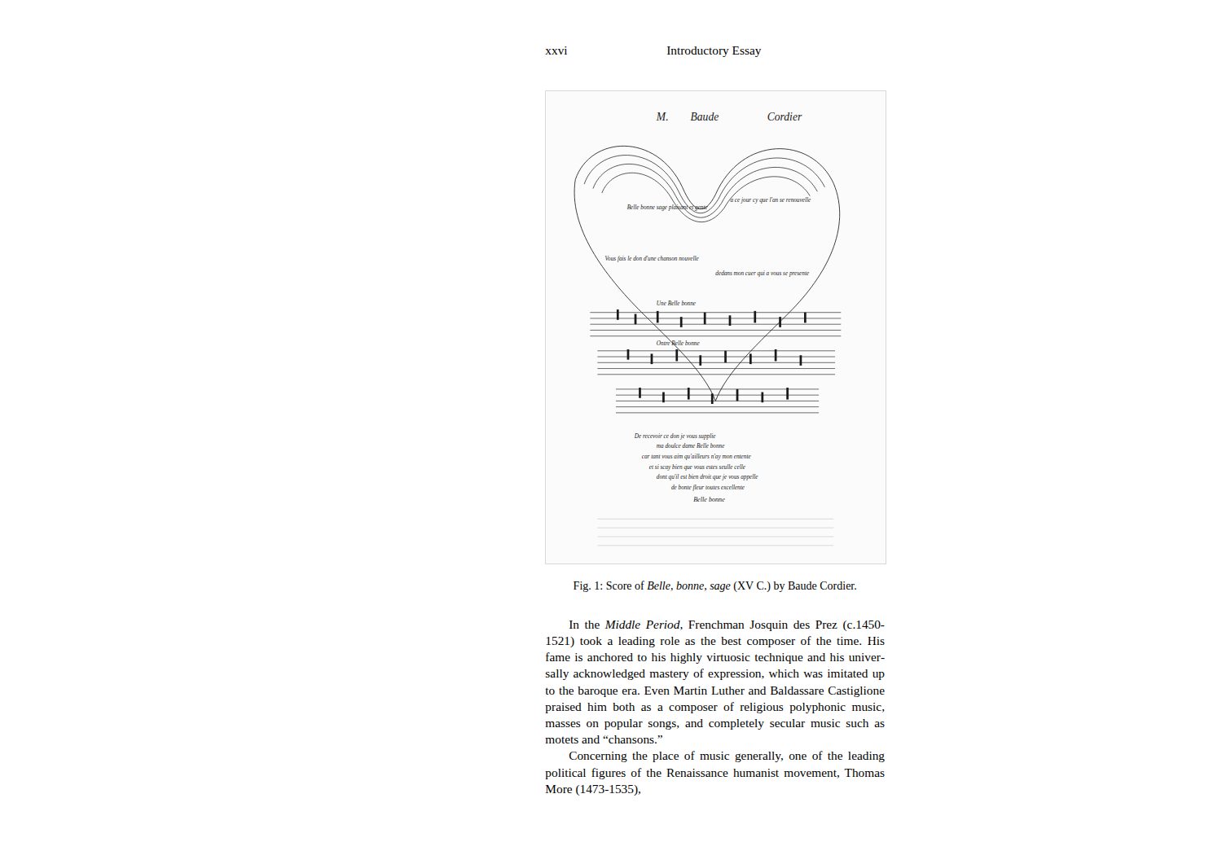xxvi Introductory Essay
M. Baude Cordier Belle bonne sage plaisant et gente a ce jour cy que l'an se renouvelle Vous fais le don d'une chanson nouvelle dedans mon cuer qui a vous se presente Une Belle bonne Ontre Belle bonne De recevoir ce don je vous supplie ma doulce dame Belle bonne car tant vous aim qu'ailleurs n'ay mon entente et si scay bien que vous estes seulle celle dont qu'il est bien droit que je vous appelle de bonte fleur toutes excellente Belle bonne
Fig. 1: Score of Belle, bonne, sage (XV C.) by Baude Cordier.
In the Middle Period, Frenchman Josquin des Prez (c.1450-1521) took a leading role as the best composer of the time. His fame is anchored to his highly virtuosic technique and his universally acknowledged mastery of expression, which was imitated up to the baroque era. Even Martin Luther and Baldassare Castiglione praised him both as a composer of religious polyphonic music, masses on popular songs, and completely secular music such as motets and “chansons.”
Concerning the place of music generally, one of the leading political figures of the Renaissance humanist movement, Thomas More (1473-1535),